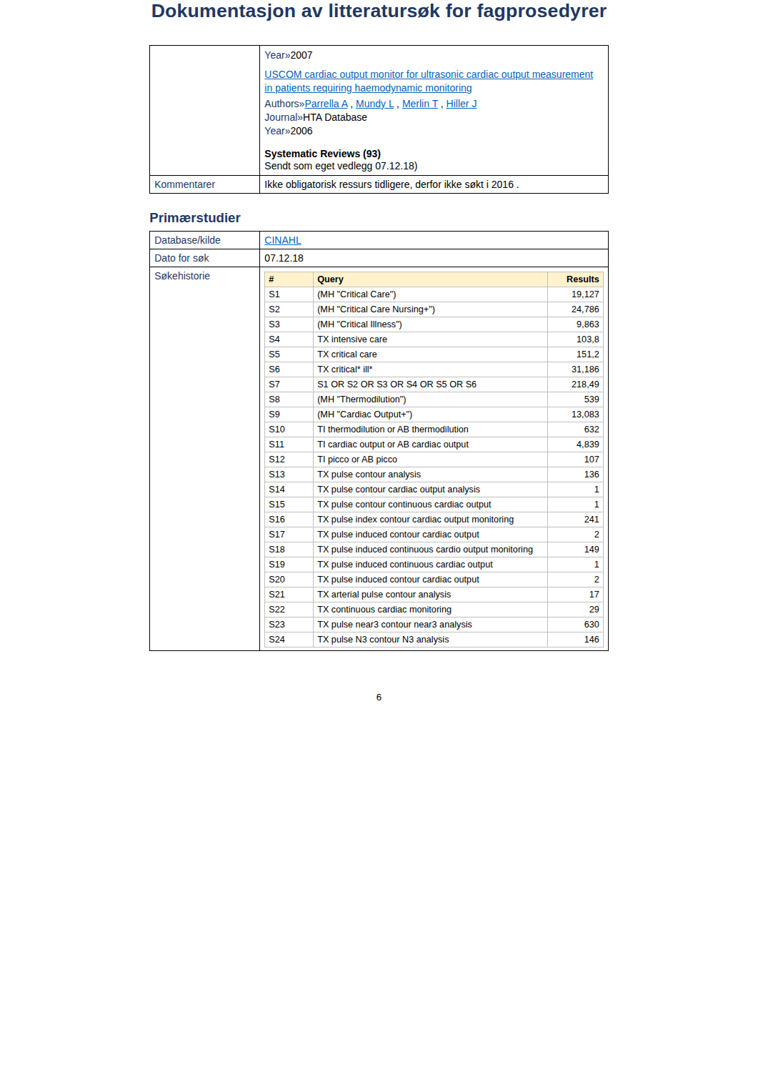Dokumentasjon av litteratursøk for fagprosedyrer
| | Year» 2007 USCOM cardiac output monitor for ultrasonic cardiac output measurement in patients requiring haemodynamic monitoring Authors» Parrella A , Mundy L , Merlin T , Hiller J Journal» HTA Database Year» 2006 Systematic Reviews (93) Sendt som eget vedlegg 07.12.18) |
| Kommentarer | Ikke obligatorisk ressurs tidligere, derfor ikke søkt i 2016 . |
Primærstudier
| Database/kilde | CINAHL |
| Dato for søk | 07.12.18 |
| Søkehistorie | / # / Query / Results / / --- / --- / --- / / S1 / (MH "Critical Care") / 19,127 / / S2 / (MH "Critical Care Nursing+") / 24,786 / / S3 / (MH "Critical Illness") / 9,863 / / S4 / TX intensive care / 103,8 / / S5 / TX critical care / 151,2 / / S6 / TX critical* ill* / 31,186 / / S7 / S1 OR S2 OR S3 OR S4 OR S5 OR S6 / 218,49 / / S8 / (MH "Thermodilution") / 539 / / S9 / (MH "Cardiac Output+") / 13,083 / / S10 / TI thermodilution or AB thermodilution / 632 / / S11 / TI cardiac output or AB cardiac output / 4,839 / / S12 / TI picco or AB picco / 107 / / S13 / TX pulse contour analysis / 136 / / S14 / TX pulse contour cardiac output analysis / 1 / / S15 / TX pulse contour continuous cardiac output / 1 / / S16 / TX pulse index contour cardiac output monitoring / 241 / / S17 / TX pulse induced contour cardiac output / 2 / / S18 / TX pulse induced continuous cardio output monitoring / 149 / / S19 / TX pulse induced continuous cardiac output / 1 / / S20 / TX pulse induced contour cardiac output / 2 / / S21 / TX arterial pulse contour analysis / 17 / / S22 / TX continuous cardiac monitoring / 29 / / S23 / TX pulse near3 contour near3 analysis / 630 / / S24 / TX pulse N3 contour N3 analysis / 146 / |
6